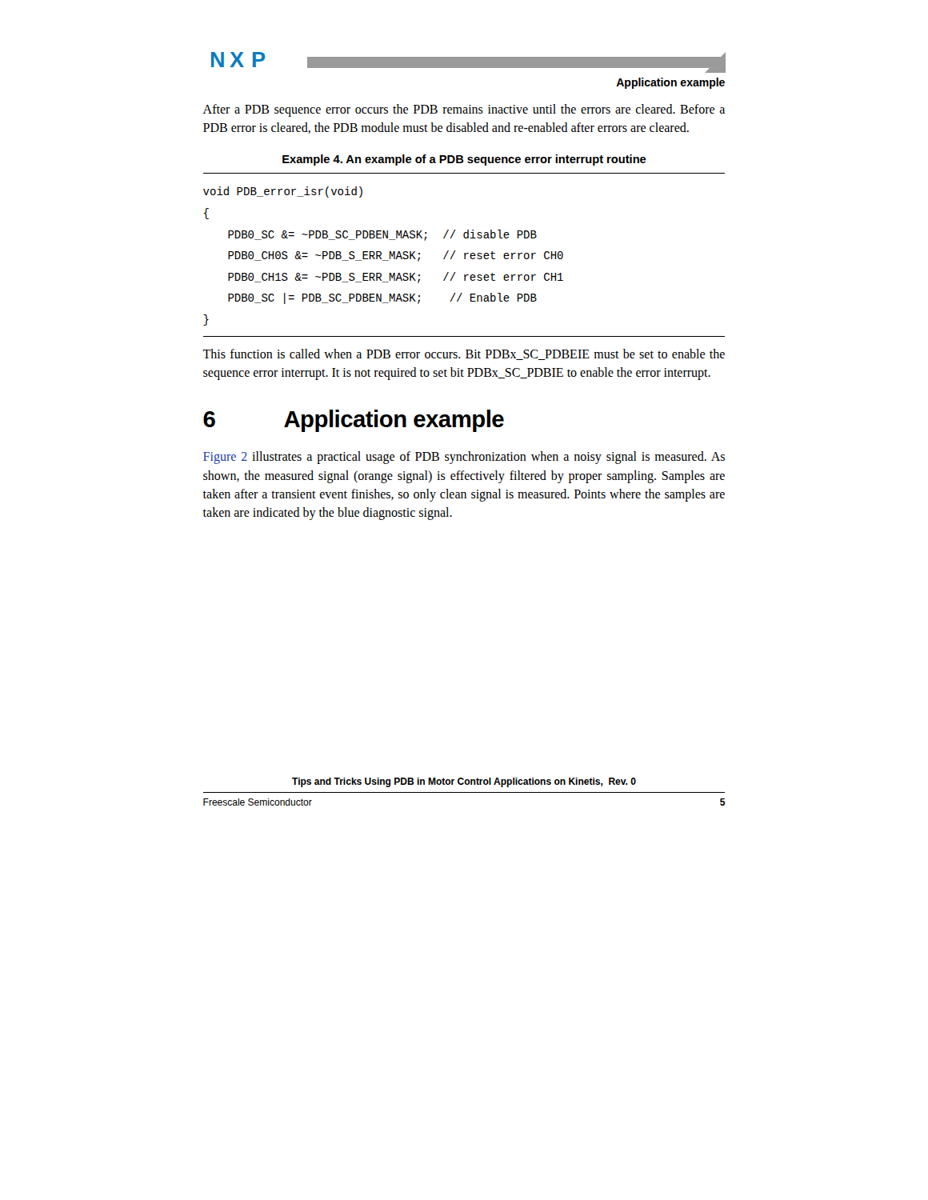N X P
Application example
After a PDB sequence error occurs the PDB remains inactive until the errors are cleared. Before a PDB error is cleared, the PDB module must be disabled and re-enabled after errors are cleared.
Example 4. An example of a PDB sequence error interrupt routine
void PDB_error_isr(void)
{
PDB0_SC &= ~PDB_SC_PDBEN_MASK; // disable PDB
PDB0_CH0S &= ~PDB_S_ERR_MASK; // reset error CH0
PDB0_CH1S &= ~PDB_S_ERR_MASK; // reset error CH1
PDB0_SC |= PDB_SC_PDBEN_MASK; // Enable PDB
}
This function is called when a PDB error occurs. Bit PDBx_SC_PDBEIE must be set to enable the sequence error interrupt. It is not required to set bit PDBx_SC_PDBIE to enable the error interrupt.
6 Application example
Figure 2 illustrates a practical usage of PDB synchronization when a noisy signal is measured. As shown, the measured signal (orange signal) is effectively filtered by proper sampling. Samples are taken after a transient event finishes, so only clean signal is measured. Points where the samples are taken are indicated by the blue diagnostic signal.
Tips and Tricks Using PDB in Motor Control Applications on Kinetis, Rev. 0
Freescale Semiconductor
5